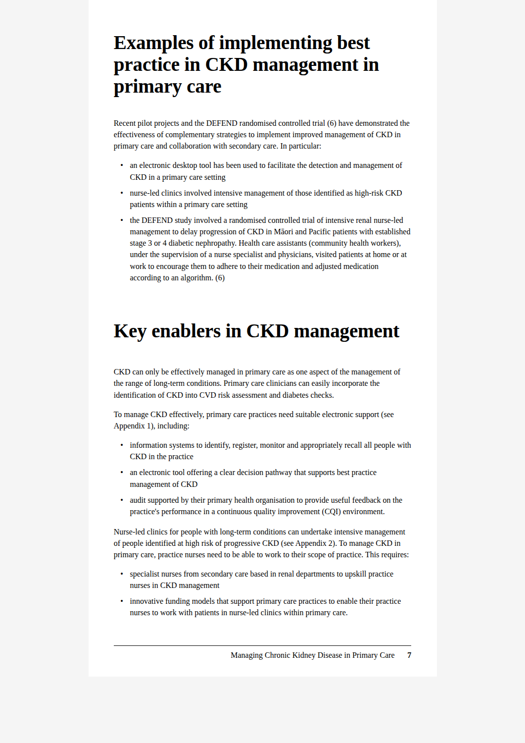Examples of implementing best practice in CKD management in primary care
Recent pilot projects and the DEFEND randomised controlled trial (6) have demonstrated the effectiveness of complementary strategies to implement improved management of CKD in primary care and collaboration with secondary care. In particular:
an electronic desktop tool has been used to facilitate the detection and management of CKD in a primary care setting
nurse-led clinics involved intensive management of those identified as high-risk CKD patients within a primary care setting
the DEFEND study involved a randomised controlled trial of intensive renal nurse-led management to delay progression of CKD in Māori and Pacific patients with established stage 3 or 4 diabetic nephropathy. Health care assistants (community health workers), under the supervision of a nurse specialist and physicians, visited patients at home or at work to encourage them to adhere to their medication and adjusted medication according to an algorithm. (6)
Key enablers in CKD management
CKD can only be effectively managed in primary care as one aspect of the management of the range of long-term conditions. Primary care clinicians can easily incorporate the identification of CKD into CVD risk assessment and diabetes checks.
To manage CKD effectively, primary care practices need suitable electronic support (see Appendix 1), including:
information systems to identify, register, monitor and appropriately recall all people with CKD in the practice
an electronic tool offering a clear decision pathway that supports best practice management of CKD
audit supported by their primary health organisation to provide useful feedback on the practice's performance in a continuous quality improvement (CQI) environment.
Nurse-led clinics for people with long-term conditions can undertake intensive management of people identified at high risk of progressive CKD (see Appendix 2). To manage CKD in primary care, practice nurses need to be able to work to their scope of practice. This requires:
specialist nurses from secondary care based in renal departments to upskill practice nurses in CKD management
innovative funding models that support primary care practices to enable their practice nurses to work with patients in nurse-led clinics within primary care.
Managing Chronic Kidney Disease in Primary Care 7